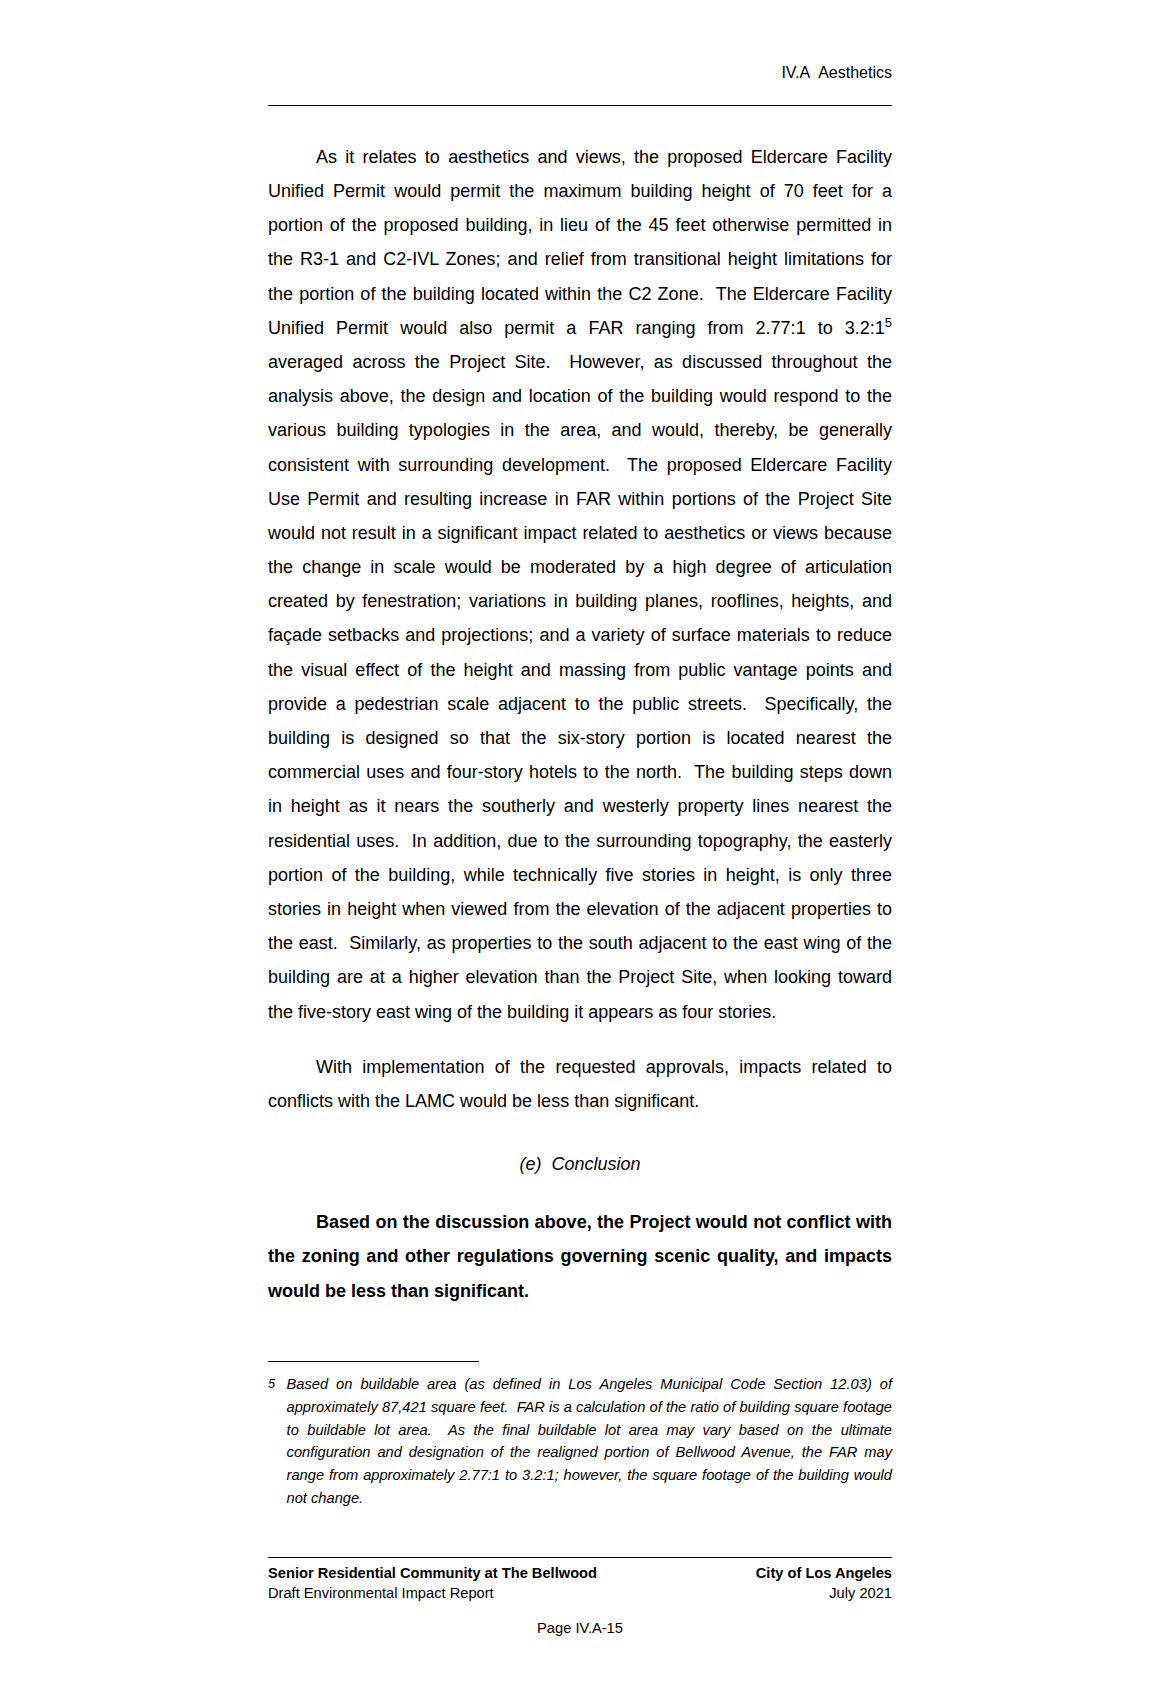IV.A Aesthetics
As it relates to aesthetics and views, the proposed Eldercare Facility Unified Permit would permit the maximum building height of 70 feet for a portion of the proposed building, in lieu of the 45 feet otherwise permitted in the R3-1 and C2-IVL Zones; and relief from transitional height limitations for the portion of the building located within the C2 Zone. The Eldercare Facility Unified Permit would also permit a FAR ranging from 2.77:1 to 3.2:15 averaged across the Project Site. However, as discussed throughout the analysis above, the design and location of the building would respond to the various building typologies in the area, and would, thereby, be generally consistent with surrounding development. The proposed Eldercare Facility Use Permit and resulting increase in FAR within portions of the Project Site would not result in a significant impact related to aesthetics or views because the change in scale would be moderated by a high degree of articulation created by fenestration; variations in building planes, rooflines, heights, and façade setbacks and projections; and a variety of surface materials to reduce the visual effect of the height and massing from public vantage points and provide a pedestrian scale adjacent to the public streets. Specifically, the building is designed so that the six-story portion is located nearest the commercial uses and four-story hotels to the north. The building steps down in height as it nears the southerly and westerly property lines nearest the residential uses. In addition, due to the surrounding topography, the easterly portion of the building, while technically five stories in height, is only three stories in height when viewed from the elevation of the adjacent properties to the east. Similarly, as properties to the south adjacent to the east wing of the building are at a higher elevation than the Project Site, when looking toward the five-story east wing of the building it appears as four stories.
With implementation of the requested approvals, impacts related to conflicts with the LAMC would be less than significant.
(e) Conclusion
Based on the discussion above, the Project would not conflict with the zoning and other regulations governing scenic quality, and impacts would be less than significant.
5 Based on buildable area (as defined in Los Angeles Municipal Code Section 12.03) of approximately 87,421 square feet. FAR is a calculation of the ratio of building square footage to buildable lot area. As the final buildable lot area may vary based on the ultimate configuration and designation of the realigned portion of Bellwood Avenue, the FAR may range from approximately 2.77:1 to 3.2:1; however, the square footage of the building would not change.
Senior Residential Community at The Bellwood
Draft Environmental Impact Report
City of Los Angeles
July 2021
Page IV.A-15